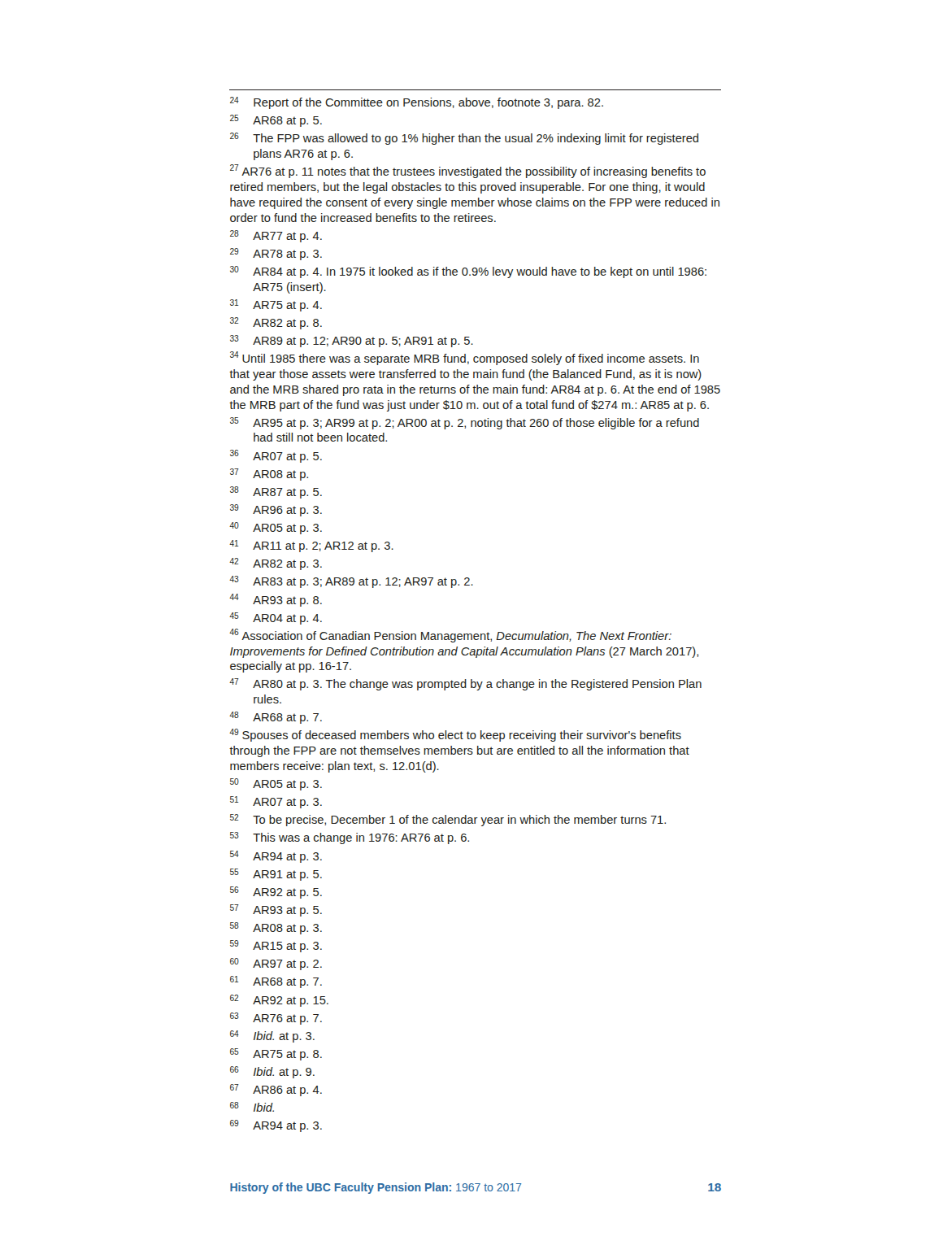24 Report of the Committee on Pensions, above, footnote 3, para. 82.
25 AR68 at p. 5.
26 The FPP was allowed to go 1% higher than the usual 2% indexing limit for registered plans AR76 at p. 6.
27 AR76 at p. 11 notes that the trustees investigated the possibility of increasing benefits to retired members, but the legal obstacles to this proved insuperable. For one thing, it would have required the consent of every single member whose claims on the FPP were reduced in order to fund the increased benefits to the retirees.
28 AR77 at p. 4.
29 AR78 at p. 3.
30 AR84 at p. 4. In 1975 it looked as if the 0.9% levy would have to be kept on until 1986: AR75 (insert).
31 AR75 at p. 4.
32 AR82 at p. 8.
33 AR89 at p. 12; AR90 at p. 5; AR91 at p. 5.
34 Until 1985 there was a separate MRB fund, composed solely of fixed income assets. In that year those assets were transferred to the main fund (the Balanced Fund, as it is now) and the MRB shared pro rata in the returns of the main fund: AR84 at p. 6. At the end of 1985 the MRB part of the fund was just under $10 m. out of a total fund of $274 m.: AR85 at p. 6.
35 AR95 at p. 3; AR99 at p. 2; AR00 at p. 2, noting that 260 of those eligible for a refund had still not been located.
36 AR07 at p. 5.
37 AR08 at p.
38 AR87 at p. 5.
39 AR96 at p. 3.
40 AR05 at p. 3.
41 AR11 at p. 2; AR12 at p. 3.
42 AR82 at p. 3.
43 AR83 at p. 3; AR89 at p. 12; AR97 at p. 2.
44 AR93 at p. 8.
45 AR04 at p. 4.
46 Association of Canadian Pension Management, Decumulation, The Next Frontier: Improvements for Defined Contribution and Capital Accumulation Plans (27 March 2017), especially at pp. 16-17.
47 AR80 at p. 3. The change was prompted by a change in the Registered Pension Plan rules.
48 AR68 at p. 7.
49 Spouses of deceased members who elect to keep receiving their survivor's benefits through the FPP are not themselves members but are entitled to all the information that members receive: plan text, s. 12.01(d).
50 AR05 at p. 3.
51 AR07 at p. 3.
52 To be precise, December 1 of the calendar year in which the member turns 71.
53 This was a change in 1976: AR76 at p. 6.
54 AR94 at p. 3.
55 AR91 at p. 5.
56 AR92 at p. 5.
57 AR93 at p. 5.
58 AR08 at p. 3.
59 AR15 at p. 3.
60 AR97 at p. 2.
61 AR68 at p. 7.
62 AR92 at p. 15.
63 AR76 at p. 7.
64 Ibid. at p. 3.
65 AR75 at p. 8.
66 Ibid. at p. 9.
67 AR86 at p. 4.
68 Ibid.
69 AR94 at p. 3.
History of the UBC Faculty Pension Plan: 1967 to 2017
18